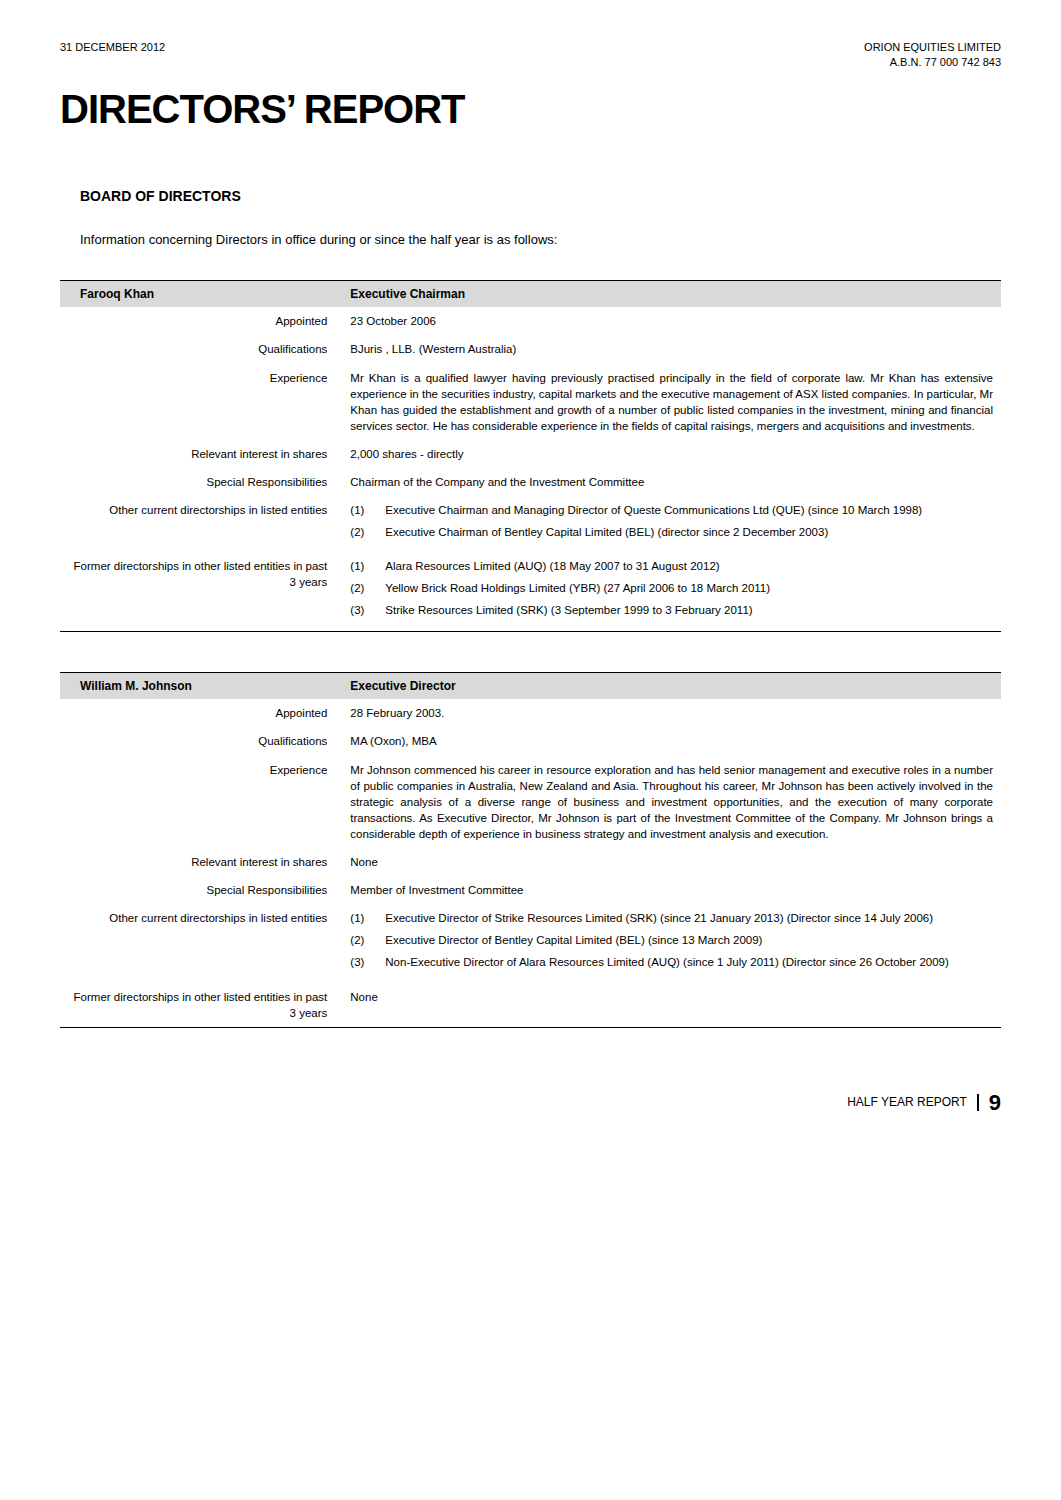31 DECEMBER 2012
ORION EQUITIES LIMITED
A.B.N. 77 000 742 843
DIRECTORS’ REPORT
BOARD OF DIRECTORS
Information concerning Directors in office during or since the half year is as follows:
| Farooq Khan | Executive Chairman |
| Appointed | 23 October 2006 |
| Qualifications | BJuris , LLB. (Western Australia) |
| Experience | Mr Khan is a qualified lawyer having previously practised principally in the field of corporate law. Mr Khan has extensive experience in the securities industry, capital markets and the executive management of ASX listed companies. In particular, Mr Khan has guided the establishment and growth of a number of public listed companies in the investment, mining and financial services sector. He has considerable experience in the fields of capital raisings, mergers and acquisitions and investments. |
| Relevant interest in shares | 2,000 shares - directly |
| Special Responsibilities | Chairman of the Company and the Investment Committee |
| Other current directorships in listed entities | (1) Executive Chairman and Managing Director of Queste Communications Ltd (QUE) (since 10 March 1998) (2) Executive Chairman of Bentley Capital Limited (BEL) (director since 2 December 2003) |
| Former directorships in other listed entities in past 3 years | (1) Alara Resources Limited (AUQ) (18 May 2007 to 31 August 2012) (2) Yellow Brick Road Holdings Limited (YBR) (27 April 2006 to 18 March 2011) (3) Strike Resources Limited (SRK) (3 September 1999 to 3 February 2011) |
| William M. Johnson | Executive Director |
| Appointed | 28 February 2003. |
| Qualifications | MA (Oxon), MBA |
| Experience | Mr Johnson commenced his career in resource exploration and has held senior management and executive roles in a number of public companies in Australia, New Zealand and Asia. Throughout his career, Mr Johnson has been actively involved in the strategic analysis of a diverse range of business and investment opportunities, and the execution of many corporate transactions. As Executive Director, Mr Johnson is part of the Investment Committee of the Company. Mr Johnson brings a considerable depth of experience in business strategy and investment analysis and execution. |
| Relevant interest in shares | None |
| Special Responsibilities | Member of Investment Committee |
| Other current directorships in listed entities | (1) Executive Director of Strike Resources Limited (SRK) (since 21 January 2013) (Director since 14 July 2006) (2) Executive Director of Bentley Capital Limited (BEL) (since 13 March 2009) (3) Non-Executive Director of Alara Resources Limited (AUQ) (since 1 July 2011) (Director since 26 October 2009) |
| Former directorships in other listed entities in past 3 years | None |
HALF YEAR REPORT 9